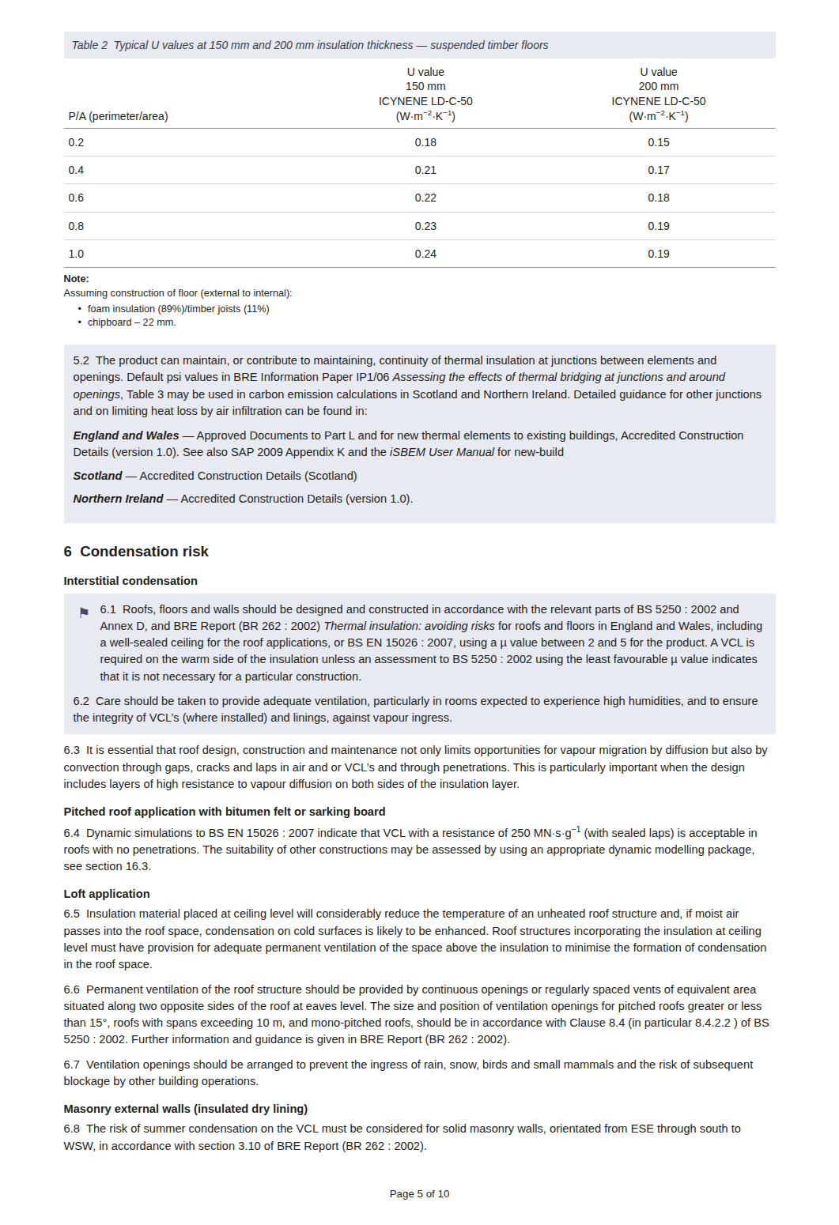Table 2 Typical U values at 150 mm and 200 mm insulation thickness — suspended timber floors
| P/A (perimeter/area) | U value 150 mm ICYNENE LD-C-50 (W·m −2 ·K −1 ) | U value 200 mm ICYNENE LD-C-50 (W·m −2 ·K −1 ) |
| --- | --- | --- |
| 0.2 | 0.18 | 0.15 |
| 0.4 | 0.21 | 0.17 |
| 0.6 | 0.22 | 0.18 |
| 0.8 | 0.23 | 0.19 |
| 1.0 | 0.24 | 0.19 |
Note:
Assuming construction of floor (external to internal):
foam insulation (89%)/timber joists (11%)
chipboard – 22 mm.
5.2 The product can maintain, or contribute to maintaining, continuity of thermal insulation at junctions between elements and openings. Default psi values in BRE Information Paper IP1/06 Assessing the effects of thermal bridging at junctions and around openings, Table 3 may be used in carbon emission calculations in Scotland and Northern Ireland. Detailed guidance for other junctions and on limiting heat loss by air infiltration can be found in:
England and Wales — Approved Documents to Part L and for new thermal elements to existing buildings, Accredited Construction Details (version 1.0). See also SAP 2009 Appendix K and the iSBEM User Manual for new-build
Scotland — Accredited Construction Details (Scotland)
Northern Ireland — Accredited Construction Details (version 1.0).
6 Condensation risk
Interstitial condensation
⚑6.1 Roofs, floors and walls should be designed and constructed in accordance with the relevant parts of BS 5250 : 2002 and Annex D, and BRE Report (BR 262 : 2002) Thermal insulation: avoiding risks for roofs and floors in England and Wales, including a well-sealed ceiling for the roof applications, or BS EN 15026 : 2007, using a µ value between 2 and 5 for the product. A VCL is required on the warm side of the insulation unless an assessment to BS 5250 : 2002 using the least favourable µ value indicates that it is not necessary for a particular construction.
6.2 Care should be taken to provide adequate ventilation, particularly in rooms expected to experience high humidities, and to ensure the integrity of VCL’s (where installed) and linings, against vapour ingress.
6.3 It is essential that roof design, construction and maintenance not only limits opportunities for vapour migration by diffusion but also by convection through gaps, cracks and laps in air and or VCL’s and through penetrations. This is particularly important when the design includes layers of high resistance to vapour diffusion on both sides of the insulation layer.
Pitched roof application with bitumen felt or sarking board
6.4 Dynamic simulations to BS EN 15026 : 2007 indicate that VCL with a resistance of 250 MN·s·g−1 (with sealed laps) is acceptable in roofs with no penetrations. The suitability of other constructions may be assessed by using an appropriate dynamic modelling package, see section 16.3.
Loft application
6.5 Insulation material placed at ceiling level will considerably reduce the temperature of an unheated roof structure and, if moist air passes into the roof space, condensation on cold surfaces is likely to be enhanced. Roof structures incorporating the insulation at ceiling level must have provision for adequate permanent ventilation of the space above the insulation to minimise the formation of condensation in the roof space.
6.6 Permanent ventilation of the roof structure should be provided by continuous openings or regularly spaced vents of equivalent area situated along two opposite sides of the roof at eaves level. The size and position of ventilation openings for pitched roofs greater or less than 15°, roofs with spans exceeding 10 m, and mono-pitched roofs, should be in accordance with Clause 8.4 (in particular 8.4.2.2 ) of BS 5250 : 2002. Further information and guidance is given in BRE Report (BR 262 : 2002).
6.7 Ventilation openings should be arranged to prevent the ingress of rain, snow, birds and small mammals and the risk of subsequent blockage by other building operations.
Masonry external walls (insulated dry lining)
6.8 The risk of summer condensation on the VCL must be considered for solid masonry walls, orientated from ESE through south to WSW, in accordance with section 3.10 of BRE Report (BR 262 : 2002).
Page 5 of 10